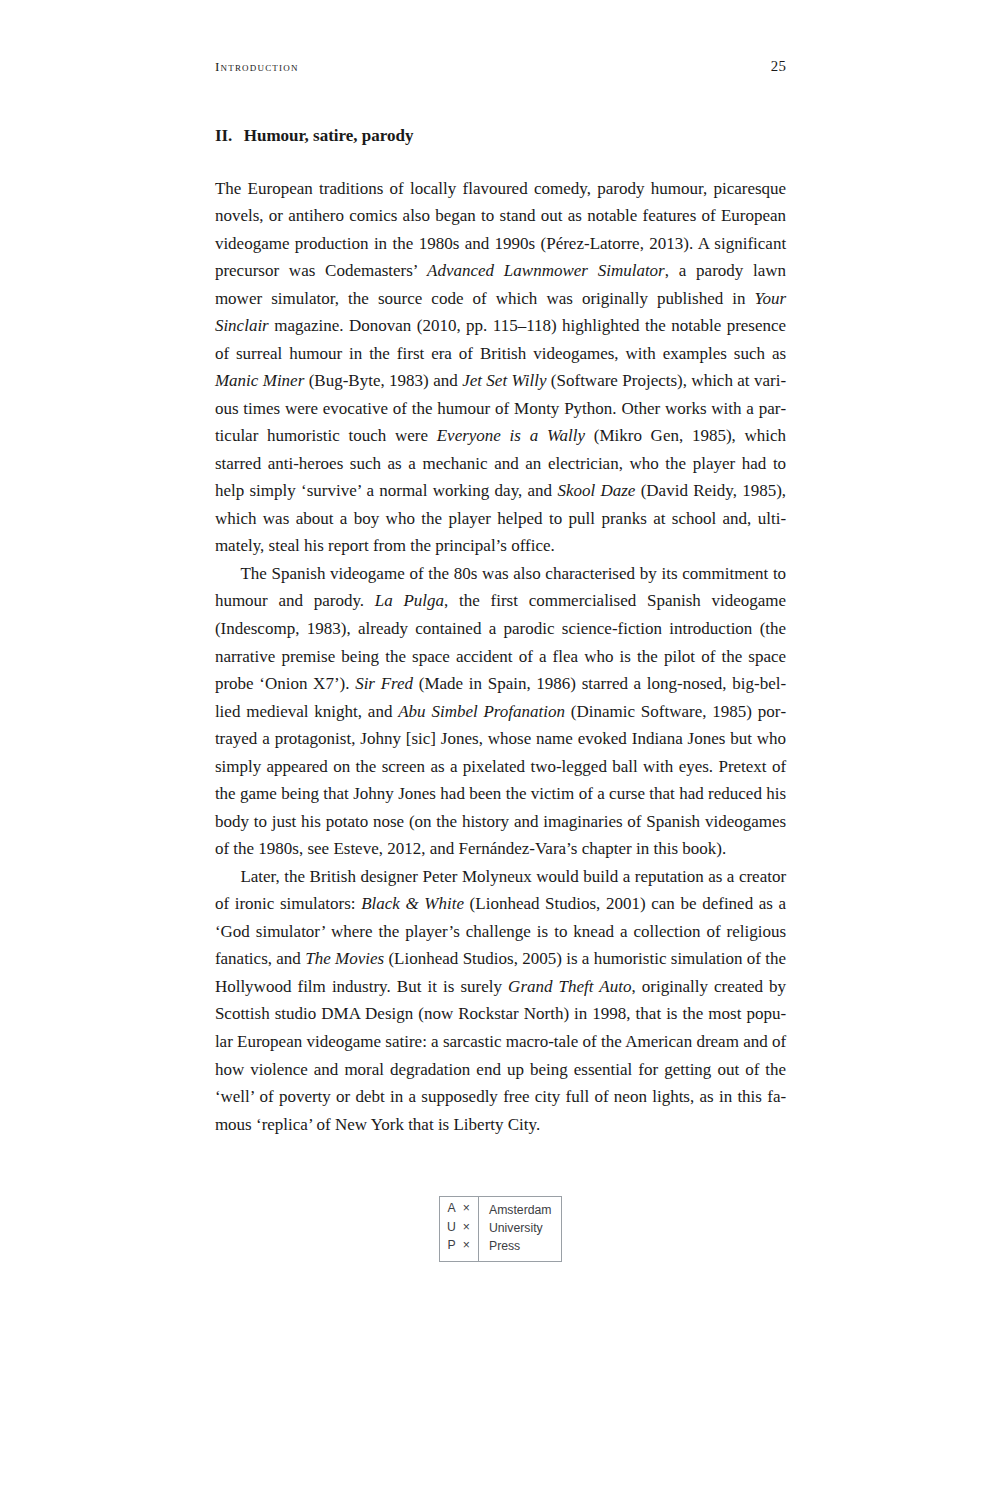Introduction 25
II. Humour, satire, parody
The European traditions of locally flavoured comedy, parody humour, picaresque novels, or antihero comics also began to stand out as notable features of European videogame production in the 1980s and 1990s (Pérez-Latorre, 2013). A significant precursor was Codemasters’ Advanced Lawnmower Simulator, a parody lawn mower simulator, the source code of which was originally published in Your Sinclair magazine. Donovan (2010, pp. 115–118) highlighted the notable presence of surreal humour in the first era of British videogames, with examples such as Manic Miner (Bug-Byte, 1983) and Jet Set Willy (Software Projects), which at various times were evocative of the humour of Monty Python. Other works with a particular humoristic touch were Everyone is a Wally (Mikro Gen, 1985), which starred anti-heroes such as a mechanic and an electrician, who the player had to help simply ‘survive’ a normal working day, and Skool Daze (David Reidy, 1985), which was about a boy who the player helped to pull pranks at school and, ultimately, steal his report from the principal’s office.
The Spanish videogame of the 80s was also characterised by its commitment to humour and parody. La Pulga, the first commercialised Spanish videogame (Indescomp, 1983), already contained a parodic science-fiction introduction (the narrative premise being the space accident of a flea who is the pilot of the space probe ‘Onion X7’). Sir Fred (Made in Spain, 1986) starred a long-nosed, big-bellied medieval knight, and Abu Simbel Profanation (Dinamic Software, 1985) portrayed a protagonist, Johny [sic] Jones, whose name evoked Indiana Jones but who simply appeared on the screen as a pixelated two-legged ball with eyes. Pretext of the game being that Johny Jones had been the victim of a curse that had reduced his body to just his potato nose (on the history and imaginaries of Spanish videogames of the 1980s, see Esteve, 2012, and Fernández-Vara’s chapter in this book).
Later, the British designer Peter Molyneux would build a reputation as a creator of ironic simulators: Black & White (Lionhead Studios, 2001) can be defined as a ‘God simulator’ where the player’s challenge is to knead a collection of religious fanatics, and The Movies (Lionhead Studios, 2005) is a humoristic simulation of the Hollywood film industry. But it is surely Grand Theft Auto, originally created by Scottish studio DMA Design (now Rockstar North) in 1998, that is the most popular European videogame satire: a sarcastic macro-tale of the American dream and of how violence and moral degradation end up being essential for getting out of the ‘well’ of poverty or debt in a supposedly free city full of neon lights, as in this famous ‘replica’ of New York that is Liberty City.
A× U× P×
Amsterdam University Press